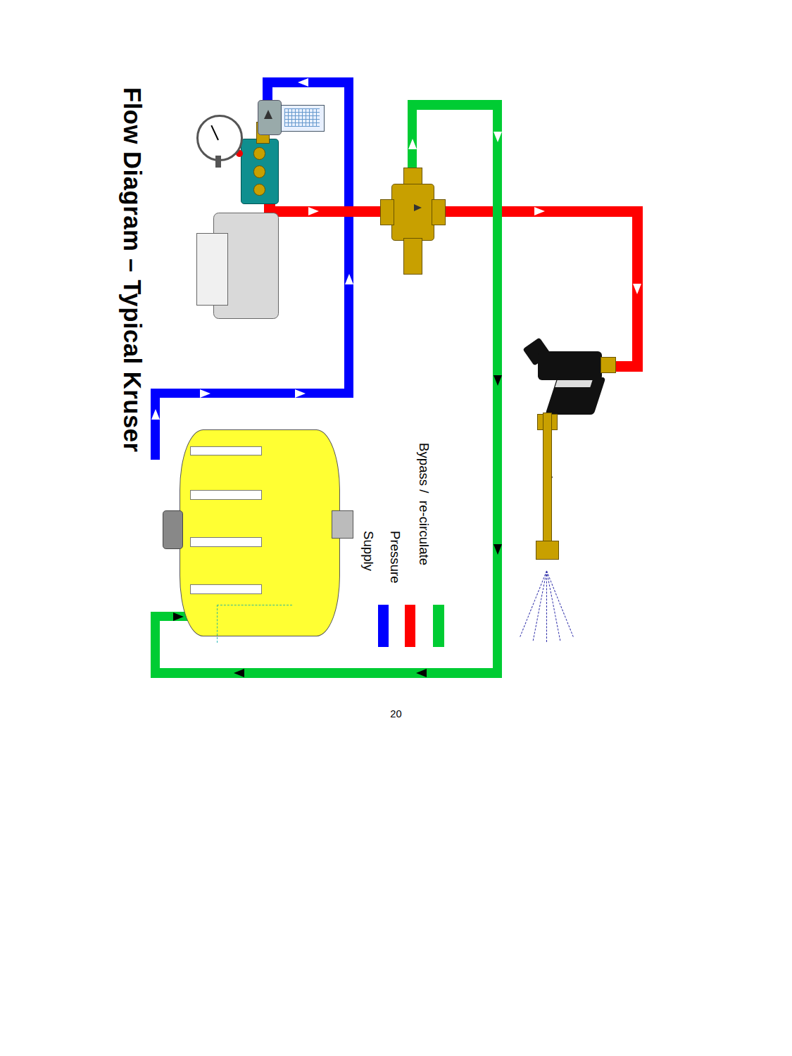Flow Diagram – Typical Kruser
Supply
Pressure
Bypass / re-circulate
20